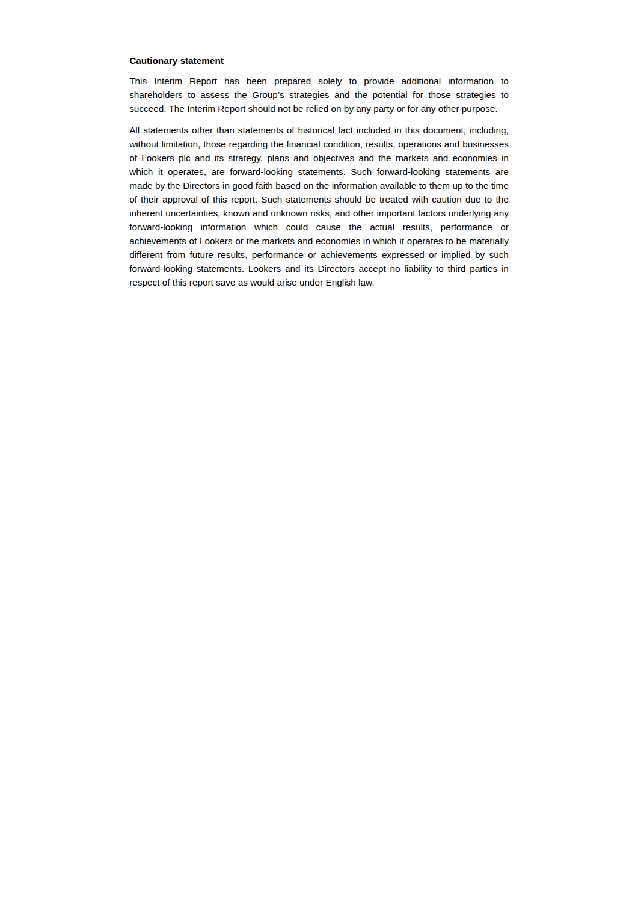Cautionary statement
This Interim Report has been prepared solely to provide additional information to shareholders to assess the Group’s strategies and the potential for those strategies to succeed. The Interim Report should not be relied on by any party or for any other purpose.
All statements other than statements of historical fact included in this document, including, without limitation, those regarding the financial condition, results, operations and businesses of Lookers plc and its strategy, plans and objectives and the markets and economies in which it operates, are forward-looking statements. Such forward-looking statements are made by the Directors in good faith based on the information available to them up to the time of their approval of this report. Such statements should be treated with caution due to the inherent uncertainties, known and unknown risks, and other important factors underlying any forward-looking information which could cause the actual results, performance or achievements of Lookers or the markets and economies in which it operates to be materially different from future results, performance or achievements expressed or implied by such forward-looking statements. Lookers and its Directors accept no liability to third parties in respect of this report save as would arise under English law.